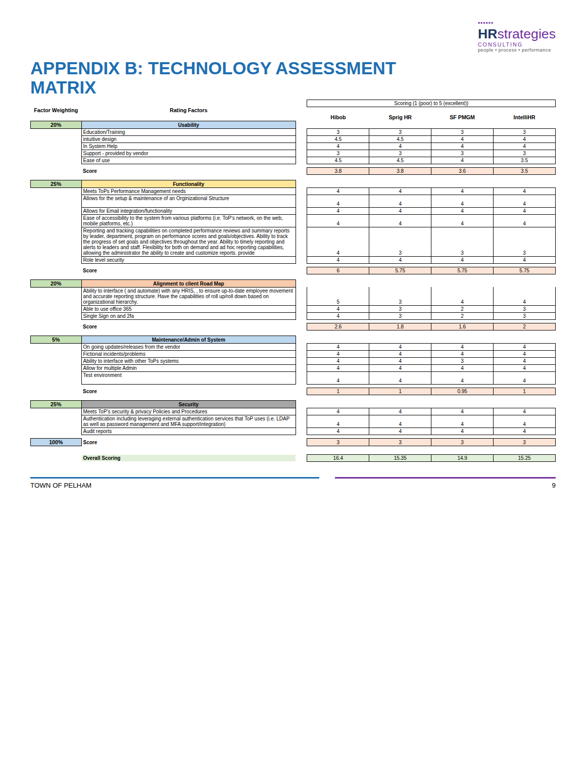••••••
HR strategies
CONSULTING
people • process • performance
APPENDIX B: TECHNOLOGY ASSESSMENT
MATRIX
| | | | Scoring (1 (poor) to 5 (excellent)) |
| Factor Weighting | Rating Factors | | |
| | | | Hibob | Sprig HR | SF PMGM | IntelliHR |
| 20% | Usability | | |
| | Education/Training | | 3 | 3 | 3 | 3 |
| | intuitive design | | 4.5 | 4.5 | 4 | 4 |
| | In System Help | | 4 | 4 | 4 | 4 |
| | Support - provided by vendor | | 3 | 3 | 3 | 3 |
| | Ease of use | | 4.5 | 4.5 | 4 | 3.5 |
| | Score | | 3.8 | 3.8 | 3.6 | 3.5 |
| 25% | Functionality | | |
| | Meets ToPs Performance Management needs | | 4 | 4 | 4 | 4 |
| | Allows for the setup & maintenance of an Orginizational Structure | | 4 | 4 | 4 | 4 |
| | Allows for Email integration/functionality | | 4 | 4 | 4 | 4 |
| | Ease of accessibility to the system from various platforms (i.e. ToP's network, on the web, mobile platforms, etc.) | | 4 | 4 | 4 | 4 |
| | Reporting and tracking capabilities on completed performance reviews and summary reports by leader, department, program on performance scores and goals/objectives. Ability to track the progress of set goals and objectives throughout the year. Ability to timely reporting and alerts to leaders and staff. Flexibility for both on demand and ad hoc reporting capabilities, allowing the administrator the ability to create and customize reports. provide | | 4 | 3 | 3 | 3 |
| | Role level security | | 4 | 4 | 4 | 4 |
| | Score | | 6 | 5.75 | 5.75 | 5.75 |
| 20% | Alignment to client Road Map | | |
| | Ability to interface ( and automate) with any HRIS, , to ensure up-to-date employee movement and accurate reporting structure. Have the capabilities of roll up/roll down based on organizational hierarchy. | | 5 | 3 | 4 | 4 |
| | Able to use office 365 | | 4 | 3 | 2 | 3 |
| | Single Sign on and 2fa | | 4 | 3 | 2 | 3 |
| | Score | | 2.6 | 1.8 | 1.6 | 2 |
| 5% | Maintenance/Admin of System | | |
| | On going updates/releases from the vendor | | 4 | 4 | 4 | 4 |
| | Fictional incidents/problems | | 4 | 4 | 4 | 4 |
| | Ability to interface with other ToPs systems | | 4 | 4 | 3 | 4 |
| | Allow for multiple Admin | | 4 | 4 | 4 | 4 |
| | Test environment | | 4 | 4 | 4 | 4 |
| | Score | | 1 | 1 | 0.95 | 1 |
| 25% | Security | | |
| | Meets ToP's security & privacy Policies and Procedures | | 4 | 4 | 4 | 4 |
| | Authentication including leveraging external authentication services that ToP uses (i.e. LDAP as well as password management and MFA support/integration) | | 4 | 4 | 4 | 4 |
| | Audit reports | | 4 | 4 | 4 | 4 |
| 100% | Score | | 3 | 3 | 3 | 3 |
| | Overall Scoring | | 16.4 | 15.35 | 14.9 | 15.25 |
TOWN OF PELHAM 9